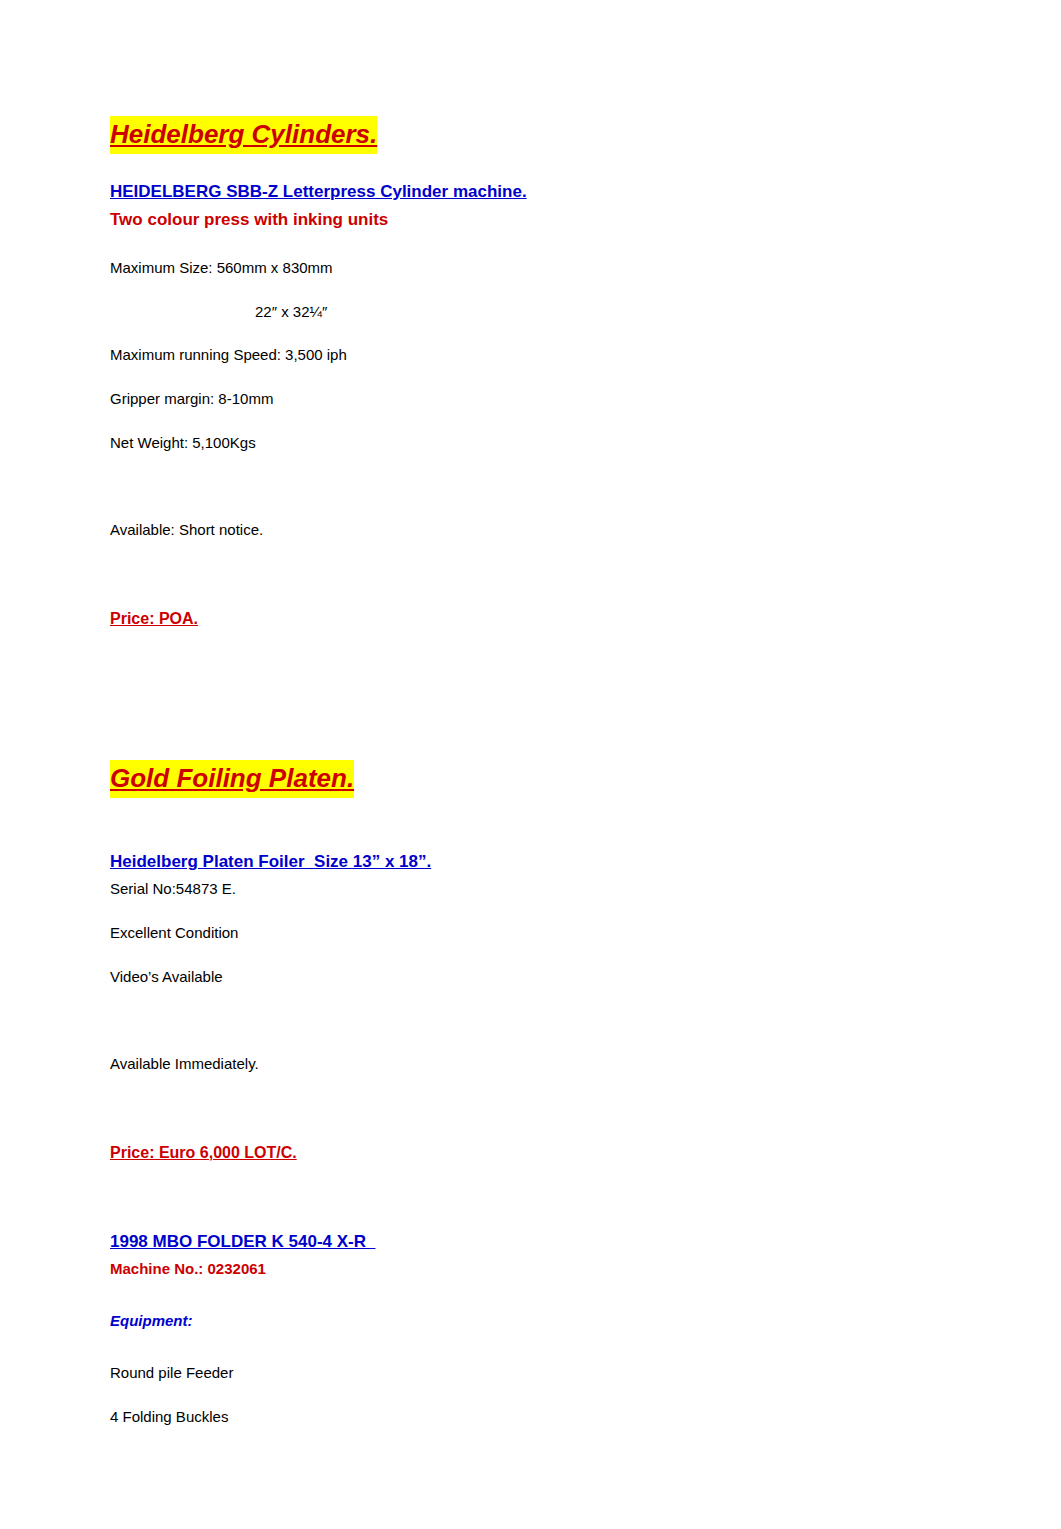Heidelberg Cylinders.
HEIDELBERG SBB-Z Letterpress Cylinder machine.
Two colour press with inking units
Maximum Size: 560mm x 830mm
22″ x 32¼″
Maximum running Speed: 3,500 iph
Gripper margin: 8-10mm
Net Weight: 5,100Kgs
Available: Short notice.
Price: POA.
Gold Foiling Platen.
Heidelberg Platen Foiler Size 13” x 18”.
Serial No:54873 E.
Excellent Condition
Video’s Available
Available Immediately.
Price: Euro 6,000 LOT/C.
1998 MBO FOLDER K 540-4 X-R
Machine No.: 0232061
Equipment:
Round pile Feeder
4 Folding Buckles